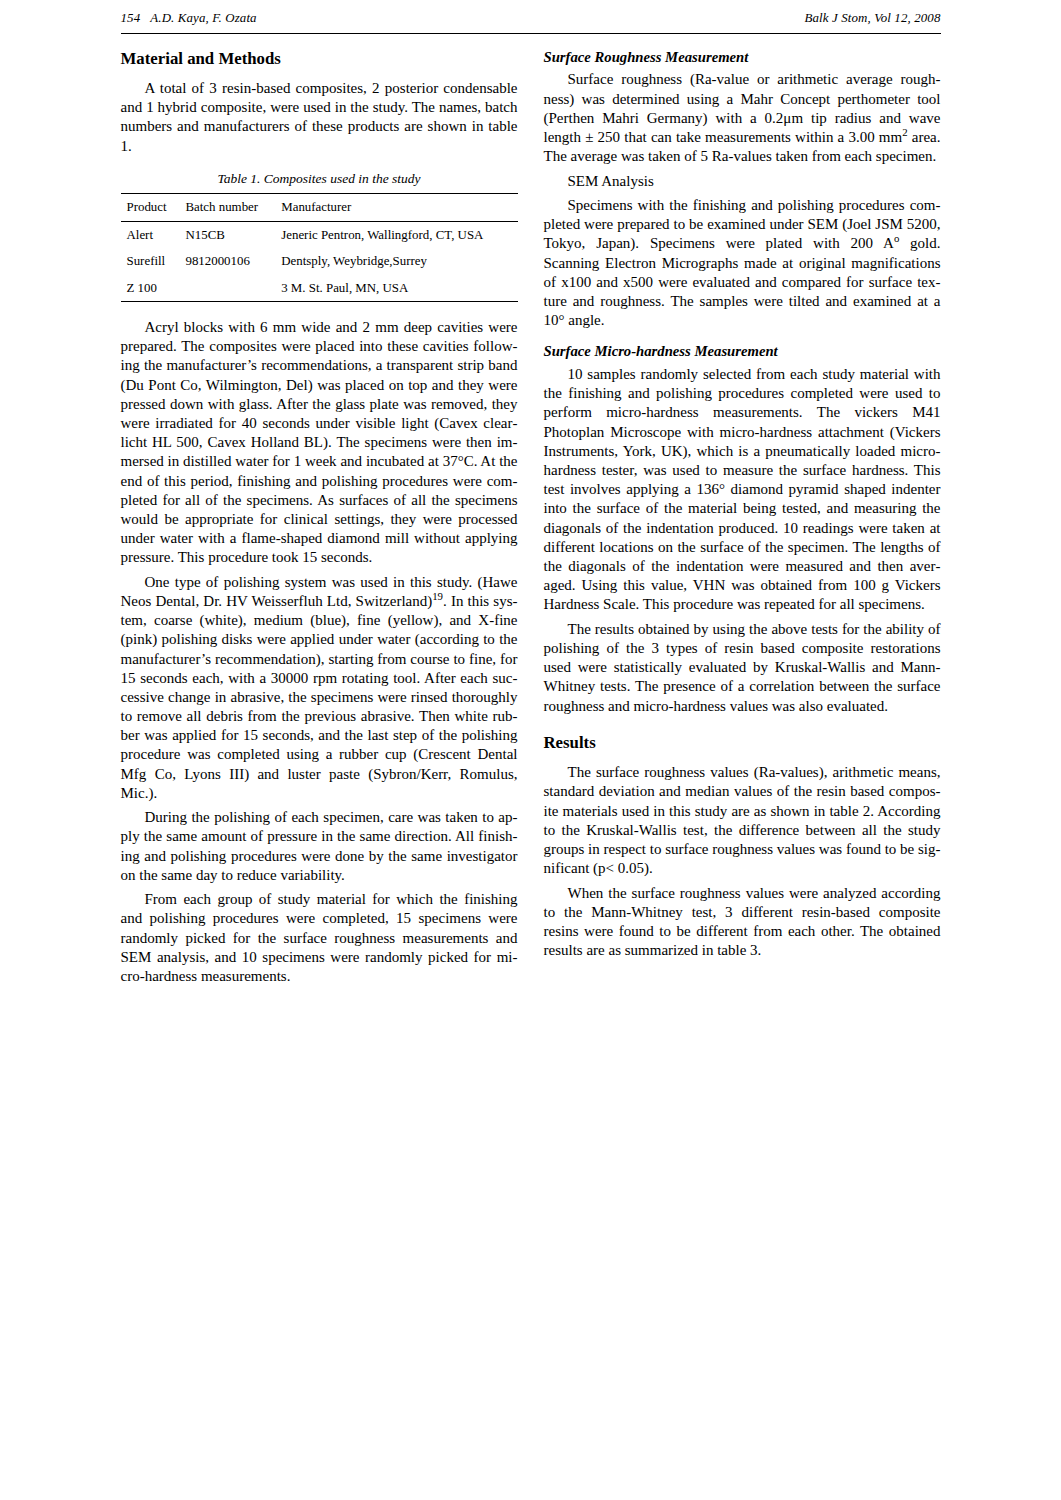154 A.D. Kaya, F. Ozata
Balk J Stom, Vol 12, 2008
Material and Methods
A total of 3 resin-based composites, 2 posterior condensable and 1 hybrid composite, were used in the study. The names, batch numbers and manufacturers of these products are shown in table 1.
Table 1. Composites used in the study
| Product | Batch number | Manufacturer |
| --- | --- | --- |
| Alert | N15CB | Jeneric Pentron, Wallingford, CT, USA |
| Surefill | 9812000106 | Dentsply, Weybridge,Surrey |
| Z 100 | | 3 M. St. Paul, MN, USA |
Acryl blocks with 6 mm wide and 2 mm deep cavities were prepared. The composites were placed into these cavities following the manufacturer’s recommendations, a transparent strip band (Du Pont Co, Wilmington, Del) was placed on top and they were pressed down with glass. After the glass plate was removed, they were irradiated for 40 seconds under visible light (Cavex clearlicht HL 500, Cavex Holland BL). The specimens were then immersed in distilled water for 1 week and incubated at 37°C. At the end of this period, finishing and polishing procedures were completed for all of the specimens. As surfaces of all the specimens would be appropriate for clinical settings, they were processed under water with a flame-shaped diamond mill without applying pressure. This procedure took 15 seconds.
One type of polishing system was used in this study. (Hawe Neos Dental, Dr. HV Weisserfluh Ltd, Switzerland)19. In this system, coarse (white), medium (blue), fine (yellow), and X-fine (pink) polishing disks were applied under water (according to the manufacturer’s recommendation), starting from course to fine, for 15 seconds each, with a 30000 rpm rotating tool. After each successive change in abrasive, the specimens were rinsed thoroughly to remove all debris from the previous abrasive. Then white rubber was applied for 15 seconds, and the last step of the polishing procedure was completed using a rubber cup (Crescent Dental Mfg Co, Lyons III) and luster paste (Sybron/Kerr, Romulus, Mic.).
During the polishing of each specimen, care was taken to apply the same amount of pressure in the same direction. All finishing and polishing procedures were done by the same investigator on the same day to reduce variability.
From each group of study material for which the finishing and polishing procedures were completed, 15 specimens were randomly picked for the surface roughness measurements and SEM analysis, and 10 specimens were randomly picked for micro-hardness measurements.
Surface Roughness Measurement
Surface roughness (Ra-value or arithmetic average roughness) was determined using a Mahr Concept perthometer tool (Perthen Mahri Germany) with a 0.2μm tip radius and wave length ± 250 that can take measurements within a 3.00 mm2 area. The average was taken of 5 Ra-values taken from each specimen.
SEM Analysis
Specimens with the finishing and polishing procedures completed were prepared to be examined under SEM (Joel JSM 5200, Tokyo, Japan). Specimens were plated with 200 Ao gold. Scanning Electron Micrographs made at original magnifications of x100 and x500 were evaluated and compared for surface texture and roughness. The samples were tilted and examined at a 10° angle.
Surface Micro-hardness Measurement
10 samples randomly selected from each study material with the finishing and polishing procedures completed were used to perform micro-hardness measurements. The vickers M41 Photoplan Microscope with micro-hardness attachment (Vickers Instruments, York, UK), which is a pneumatically loaded micro-hardness tester, was used to measure the surface hardness. This test involves applying a 136° diamond pyramid shaped indenter into the surface of the material being tested, and measuring the diagonals of the indentation produced. 10 readings were taken at different locations on the surface of the specimen. The lengths of the diagonals of the indentation were measured and then averaged. Using this value, VHN was obtained from 100 g Vickers Hardness Scale. This procedure was repeated for all specimens.
The results obtained by using the above tests for the ability of polishing of the 3 types of resin based composite restorations used were statistically evaluated by Kruskal-Wallis and Mann-Whitney tests. The presence of a correlation between the surface roughness and micro-hardness values was also evaluated.
Results
The surface roughness values (Ra-values), arithmetic means, standard deviation and median values of the resin based composite materials used in this study are as shown in table 2. According to the Kruskal-Wallis test, the difference between all the study groups in respect to surface roughness values was found to be significant (p< 0.05).
When the surface roughness values were analyzed according to the Mann-Whitney test, 3 different resin-based composite resins were found to be different from each other. The obtained results are as summarized in table 3.